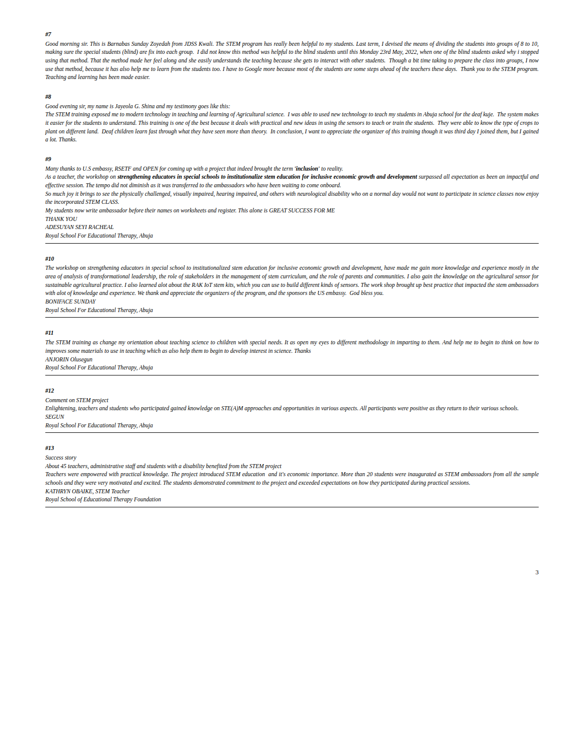#7
Good morning sir. This is Barnabas Sunday Zoyedah from JDSS Kwali. The STEM program has really been helpful to my students. Last term, I devised the means of dividing the students into groups of 8 to 10, making sure the special students (blind) are fix into each group. I did not know this method was helpful to the blind students until this Monday 23rd May, 2022, when one of the blind students asked why i stopped using that method. That the method made her feel along and she easily understands the teaching because she gets to interact with other students. Though a bit time taking to prepare the class into groups, I now use that method, because it has also help me to learn from the students too. I have to Google more because most of the students are some steps ahead of the teachers these days. Thank you to the STEM program. Teaching and learning has been made easier.
#8
Good evening sir, my name is Jayeola G. Shina and my testimony goes like this:
The STEM training exposed me to modern technology in teaching and learning of Agricultural science. I was able to used new technology to teach my students in Abuja school for the deaf kuje. The system makes it easier for the students to understand. This training is one of the best because it deals with practical and new ideas in using the sensors to teach or train the students. They were able to know the type of crops to plant on different land. Deaf children learn fast through what they have seen more than theory. In conclusion, I want to appreciate the organizer of this training though it was third day I joined them, but I gained a lot. Thanks.
#9
Many thanks to U.S embassy, RSETF and OPEN for coming up with a project that indeed brought the term 'inclusion' to reality.
As a teacher, the workshop on strengthening educators in special schools to institutionalize stem education for inclusive economic growth and development surpassed all expectation as been an impactful and effective session. The tempo did not diminish as it was transferred to the ambassadors who have been waiting to come onboard.
So much joy it brings to see the physically challenged, visually impaired, hearing impaired, and others with neurological disability who on a normal day would not want to participate in science classes now enjoy the incorporated STEM CLASS.
My students now write ambassador before their names on worksheets and register. This alone is GREAT SUCCESS FOR ME
THANK YOU
ADESUYAN SEYI RACHEAL
Royal School For Educational Therapy, Abuja
#10
The workshop on strengthening educators in special school to institutionalized stem education for inclusive economic growth and development, have made me gain more knowledge and experience mostly in the area of analysis of transformational leadership, the role of stakeholders in the management of stem curriculum, and the role of parents and communities. I also gain the knowledge on the agricultural sensor for sustainable agricultural practice. I also learned alot about the RAK IoT stem kits, which you can use to build different kinds of sensors. The work shop brought up best practice that impacted the stem ambassadors with alot of knowledge and experience. We thank and appreciate the organizers of the program, and the sponsors the US embassy. God bless you.
BONIFACE SUNDAY
Royal School For Educational Therapy, Abuja
#11
The STEM training as change my orientation about teaching science to children with special needs. It as open my eyes to different methodology in imparting to them. And help me to begin to think on how to improves some materials to use in teaching which as also help them to begin to develop interest in science. Thanks
ANJORIN Olusegun
Royal School For Educational Therapy, Abuja
#12
Comment on STEM project
Enlightening, teachers and students who participated gained knowledge on STE(A)M approaches and opportunities in various aspects. All participants were positive as they return to their various schools.
SEGUN
Royal School For Educational Therapy, Abuja
#13
Success story
About 45 teachers, administrative staff and students with a disability benefited from the STEM project
Teachers were empowered with practical knowledge. The project introduced STEM education and it's economic importance. More than 20 students were inaugurated as STEM ambassadors from all the sample schools and they were very motivated and excited. The students demonstrated commitment to the project and exceeded expectations on how they participated during practical sessions.
KATHRYN OBAIKE, STEM Teacher
Royal School of Educational Therapy Foundation
3